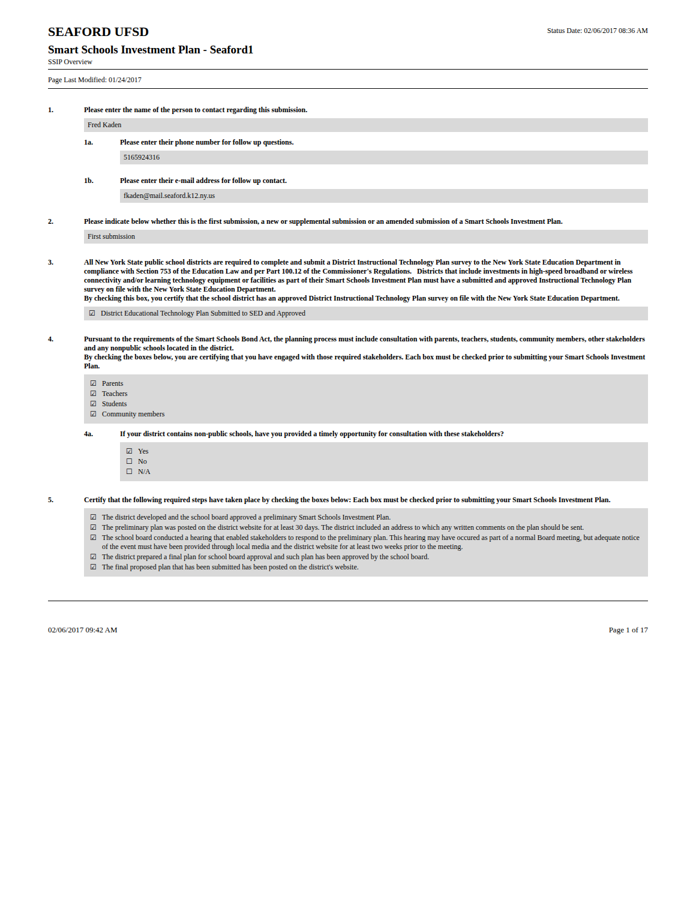SEAFORD UFSD
Status Date: 02/06/2017 08:36 AM
Smart Schools Investment Plan - Seaford1
SSIP Overview
Page Last Modified: 01/24/2017
1.
Please enter the name of the person to contact regarding this submission.
Fred Kaden
1a.
Please enter their phone number for follow up questions.
5165924316
1b.
Please enter their e-mail address for follow up contact.
fkaden@mail.seaford.k12.ny.us
2.
Please indicate below whether this is the first submission, a new or supplemental submission or an amended submission of a Smart Schools Investment Plan.
First submission
3.
All New York State public school districts are required to complete and submit a District Instructional Technology Plan survey to the New York State Education Department in compliance with Section 753 of the Education Law and per Part 100.12 of the Commissioner's Regulations. Districts that include investments in high-speed broadband or wireless connectivity and/or learning technology equipment or facilities as part of their Smart Schools Investment Plan must have a submitted and approved Instructional Technology Plan survey on file with the New York State Education Department.
By checking this box, you certify that the school district has an approved District Instructional Technology Plan survey on file with the New York State Education Department.
☑District Educational Technology Plan Submitted to SED and Approved
4.
Pursuant to the requirements of the Smart Schools Bond Act, the planning process must include consultation with parents, teachers, students, community members, other stakeholders and any nonpublic schools located in the district.
By checking the boxes below, you are certifying that you have engaged with those required stakeholders. Each box must be checked prior to submitting your Smart Schools Investment Plan.
☑Parents
☑Teachers
☑Students
☑Community members
4a.
If your district contains non-public schools, have you provided a timely opportunity for consultation with these stakeholders?
☑Yes
☐No
☐N/A
5.
Certify that the following required steps have taken place by checking the boxes below: Each box must be checked prior to submitting your Smart Schools Investment Plan.
☑The district developed and the school board approved a preliminary Smart Schools Investment Plan.
☑The preliminary plan was posted on the district website for at least 30 days. The district included an address to which any written comments on the plan should be sent.
☑The school board conducted a hearing that enabled stakeholders to respond to the preliminary plan. This hearing may have occured as part of a normal Board meeting, but adequate notice of the event must have been provided through local media and the district website for at least two weeks prior to the meeting.
☑The district prepared a final plan for school board approval and such plan has been approved by the school board.
☑The final proposed plan that has been submitted has been posted on the district's website.
02/06/2017 09:42 AM
Page 1 of 17